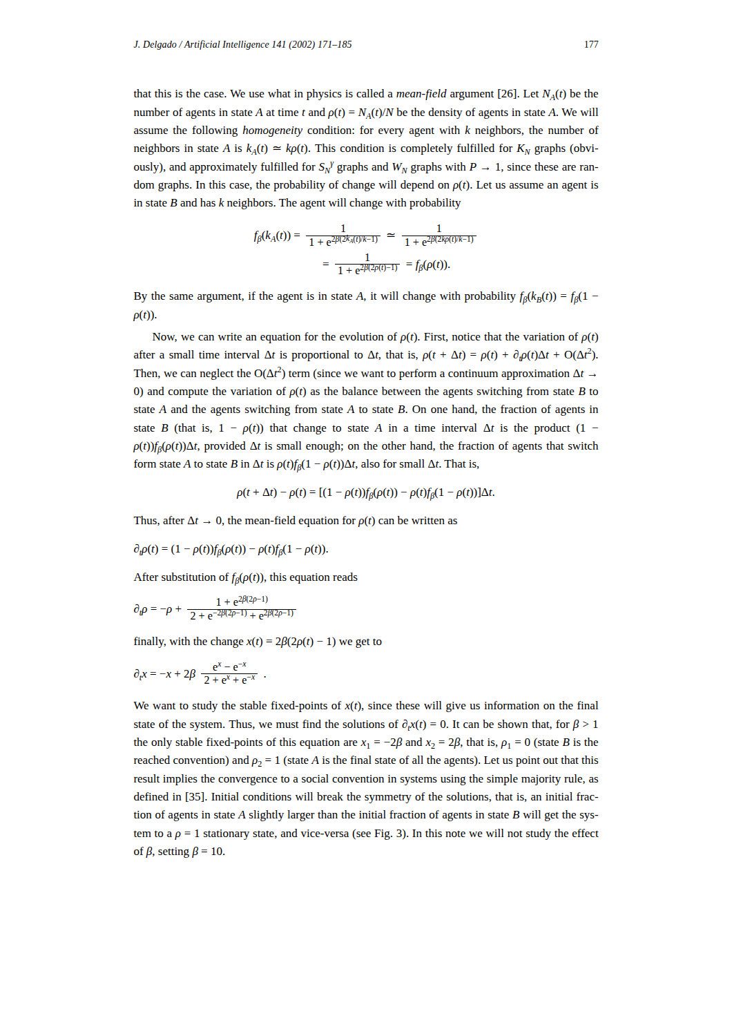J. Delgado / Artificial Intelligence 141 (2002) 171–185 177
that this is the case. We use what in physics is called a mean-field argument [26]. Let NA(t) be the number of agents in state A at time t and ρ(t) = NA(t)/N be the density of agents in state A. We will assume the following homogeneity condition: for every agent with k neighbors, the number of neighbors in state A is kA(t) ≃ kρ(t). This condition is completely fulfilled for KN graphs (obviously), and approximately fulfilled for SNγ graphs and WN graphs with P → 1, since these are random graphs. In this case, the probability of change will depend on ρ(t). Let us assume an agent is in state B and has k neighbors. The agent will change with probability
fβ(kA(t)) = 11 + e2β(2kA(t)/k−1) ≃ 11 + e2β(2kρ(t)/k−1)
fβ(kA(t)) = 11 + e2β(2ρ(t)−1) = fβ(ρ(t)).
By the same argument, if the agent is in state A, it will change with probability fβ(kB(t)) = fβ(1 − ρ(t)).
Now, we can write an equation for the evolution of ρ(t). First, notice that the variation of ρ(t) after a small time interval Δt is proportional to Δt, that is, ρ(t + Δt) = ρ(t) + ∂tρ(t)Δt + O(Δt2). Then, we can neglect the O(Δt2) term (since we want to perform a continuum approximation Δt → 0) and compute the variation of ρ(t) as the balance between the agents switching from state B to state A and the agents switching from state A to state B. On one hand, the fraction of agents in state B (that is, 1 − ρ(t)) that change to state A in a time interval Δt is the product (1 − ρ(t))fβ(ρ(t))Δt, provided Δt is small enough; on the other hand, the fraction of agents that switch form state A to state B in Δt is ρ(t)fβ(1 − ρ(t))Δt, also for small Δt. That is,
ρ(t + Δt) − ρ(t) = [(1 − ρ(t))fβ(ρ(t)) − ρ(t)fβ(1 − ρ(t))]Δt.
Thus, after Δt → 0, the mean-field equation for ρ(t) can be written as
∂tρ(t) = (1 − ρ(t))fβ(ρ(t)) − ρ(t)fβ(1 − ρ(t)).
After substitution of fβ(ρ(t)), this equation reads
∂tρ = −ρ + 1 + e2β(2ρ−1) 2 + e−2β(2ρ−1) + e2β(2ρ−1)
finally, with the change x(t) = 2β(2ρ(t) − 1) we get to
∂tx = −x + 2β ex − e−x 2 + ex + e−x .
We want to study the stable fixed-points of x(t), since these will give us information on the final state of the system. Thus, we must find the solutions of ∂tx(t) = 0. It can be shown that, for β > 1 the only stable fixed-points of this equation are x1 = −2β and x2 = 2β, that is, ρ1 = 0 (state B is the reached convention) and ρ2 = 1 (state A is the final state of all the agents). Let us point out that this result implies the convergence to a social convention in systems using the simple majority rule, as defined in [35]. Initial conditions will break the symmetry of the solutions, that is, an initial fraction of agents in state A slightly larger than the initial fraction of agents in state B will get the system to a ρ = 1 stationary state, and vice-versa (see Fig. 3). In this note we will not study the effect of β, setting β = 10.